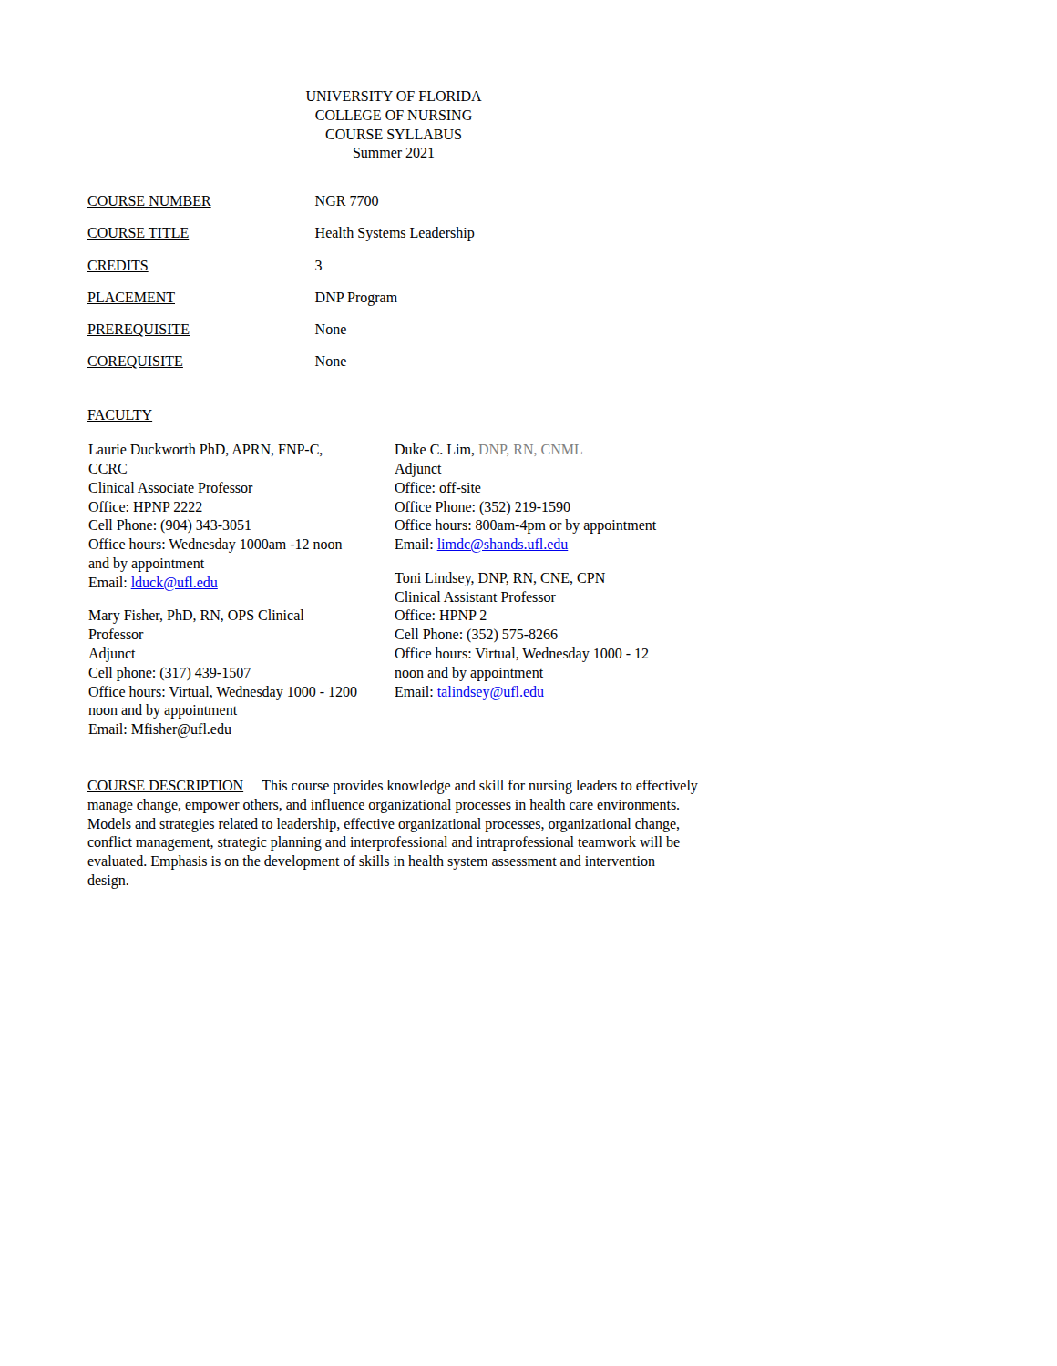UNIVERSITY OF FLORIDA
COLLEGE OF NURSING
COURSE SYLLABUS
Summer 2021
| COURSE NUMBER | NGR 7700 |
| COURSE TITLE | Health Systems Leadership |
| CREDITS | 3 |
| PLACEMENT | DNP Program |
| PREREQUISITE | None |
| COREQUISITE | None |
FACULTY
| Laurie Duckworth PhD, APRN, FNP-C, CCRC Clinical Associate Professor Office: HPNP 2222 Cell Phone: (904) 343-3051 Office hours: Wednesday 1000am -12 noon and by appointment Email: lduck@ufl.edu Mary Fisher, PhD, RN, OPS Clinical Professor Adjunct Cell phone: (317) 439-1507 Office hours: Virtual, Wednesday 1000 - 1200 noon and by appointment Email: Mfisher@ufl.edu | Duke C. Lim, DNP, RN, CNML Adjunct Office: off-site Office Phone: (352) 219-1590 Office hours: 800am-4pm or by appointment Email: limdc@shands.ufl.edu Toni Lindsey, DNP, RN, CNE, CPN Clinical Assistant Professor Office: HPNP 2 Cell Phone: (352) 575-8266 Office hours: Virtual, Wednesday 1000 - 12 noon and by appointment Email: talindsey@ufl.edu |
COURSE DESCRIPTION This course provides knowledge and skill for nursing leaders to effectively manage change, empower others, and influence organizational processes in health care environments. Models and strategies related to leadership, effective organizational processes, organizational change, conflict management, strategic planning and interprofessional and intraprofessional teamwork will be evaluated. Emphasis is on the development of skills in health system assessment and intervention design.